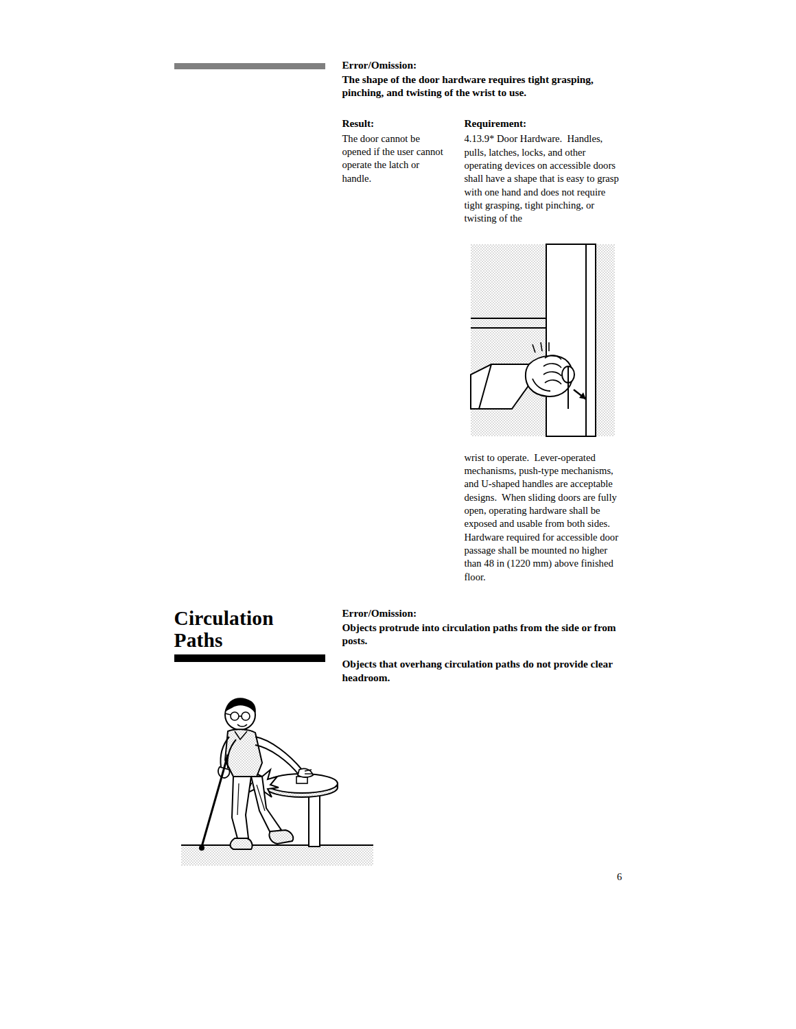Error/Omission:
The shape of the door hardware requires tight grasping, pinching, and twisting of the wrist to use.
Result:
The door cannot be opened if the user cannot operate the latch or handle.
Requirement:
4.13.9* Door Hardware. Handles, pulls, latches, locks, and other operating devices on accessible doors shall have a shape that is easy to grasp with one hand and does not require tight grasping, tight pinching, or twisting of the
wrist to operate. Lever-operated mechanisms, push-type mechanisms, and U-shaped handles are acceptable designs. When sliding doors are fully open, operating hardware shall be exposed and usable from both sides. Hardware required for accessible door passage shall be mounted no higher than 48 in (1220 mm) above finished floor.
Circulation Paths
Error/Omission:
Objects protrude into circulation paths from the side or from posts.
Objects that overhang circulation paths do not provide clear headroom.
6